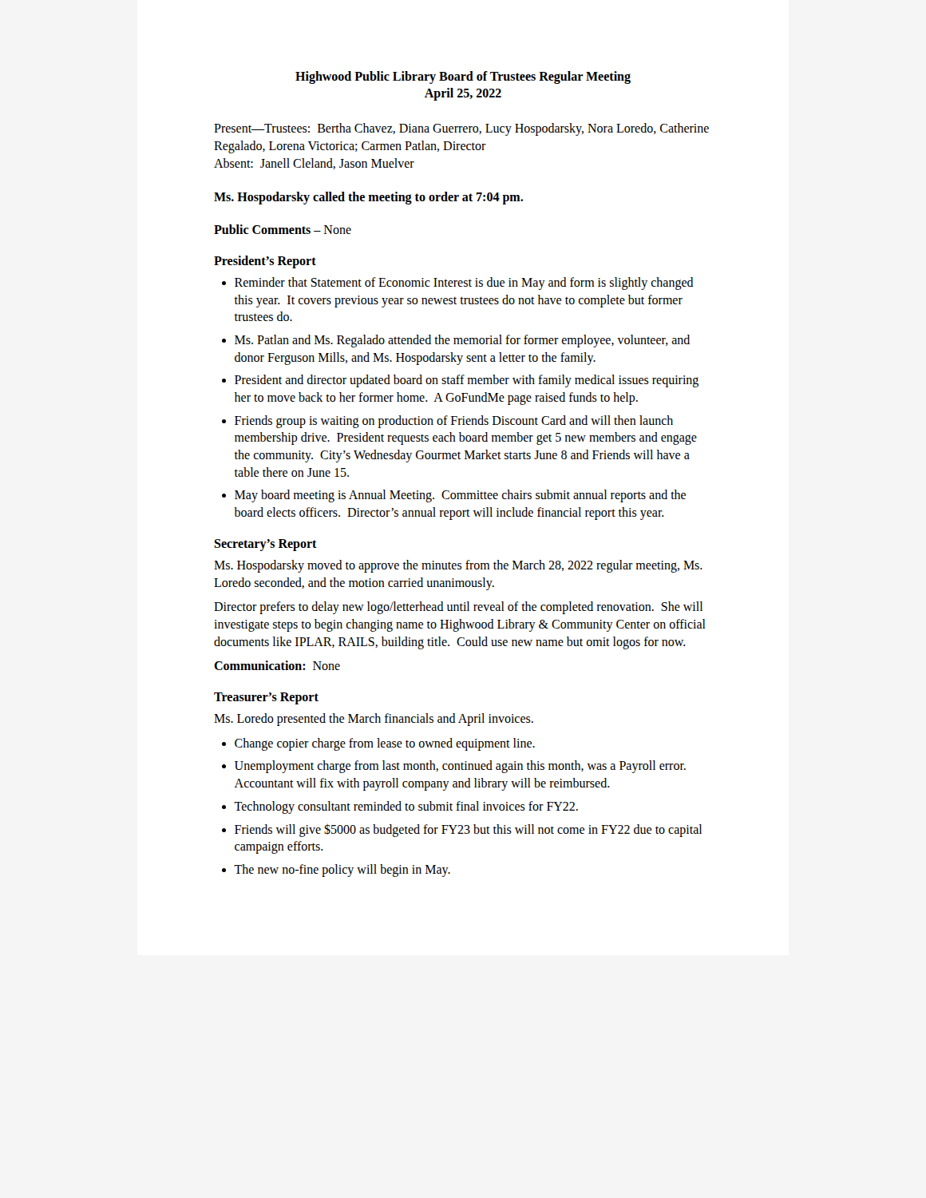Highwood Public Library Board of Trustees Regular Meeting
April 25, 2022
Present—Trustees: Bertha Chavez, Diana Guerrero, Lucy Hospodarsky, Nora Loredo, Catherine Regalado, Lorena Victorica; Carmen Patlan, Director
Absent: Janell Cleland, Jason Muelver
Ms. Hospodarsky called the meeting to order at 7:04 pm.
Public Comments – None
President’s Report
Reminder that Statement of Economic Interest is due in May and form is slightly changed this year. It covers previous year so newest trustees do not have to complete but former trustees do.
Ms. Patlan and Ms. Regalado attended the memorial for former employee, volunteer, and donor Ferguson Mills, and Ms. Hospodarsky sent a letter to the family.
President and director updated board on staff member with family medical issues requiring her to move back to her former home. A GoFundMe page raised funds to help.
Friends group is waiting on production of Friends Discount Card and will then launch membership drive. President requests each board member get 5 new members and engage the community. City’s Wednesday Gourmet Market starts June 8 and Friends will have a table there on June 15.
May board meeting is Annual Meeting. Committee chairs submit annual reports and the board elects officers. Director’s annual report will include financial report this year.
Secretary’s Report
Ms. Hospodarsky moved to approve the minutes from the March 28, 2022 regular meeting, Ms. Loredo seconded, and the motion carried unanimously.
Director prefers to delay new logo/letterhead until reveal of the completed renovation. She will investigate steps to begin changing name to Highwood Library & Community Center on official documents like IPLAR, RAILS, building title. Could use new name but omit logos for now.
Communication: None
Treasurer’s Report
Ms. Loredo presented the March financials and April invoices.
Change copier charge from lease to owned equipment line.
Unemployment charge from last month, continued again this month, was a Payroll error. Accountant will fix with payroll company and library will be reimbursed.
Technology consultant reminded to submit final invoices for FY22.
Friends will give $5000 as budgeted for FY23 but this will not come in FY22 due to capital campaign efforts.
The new no-fine policy will begin in May.